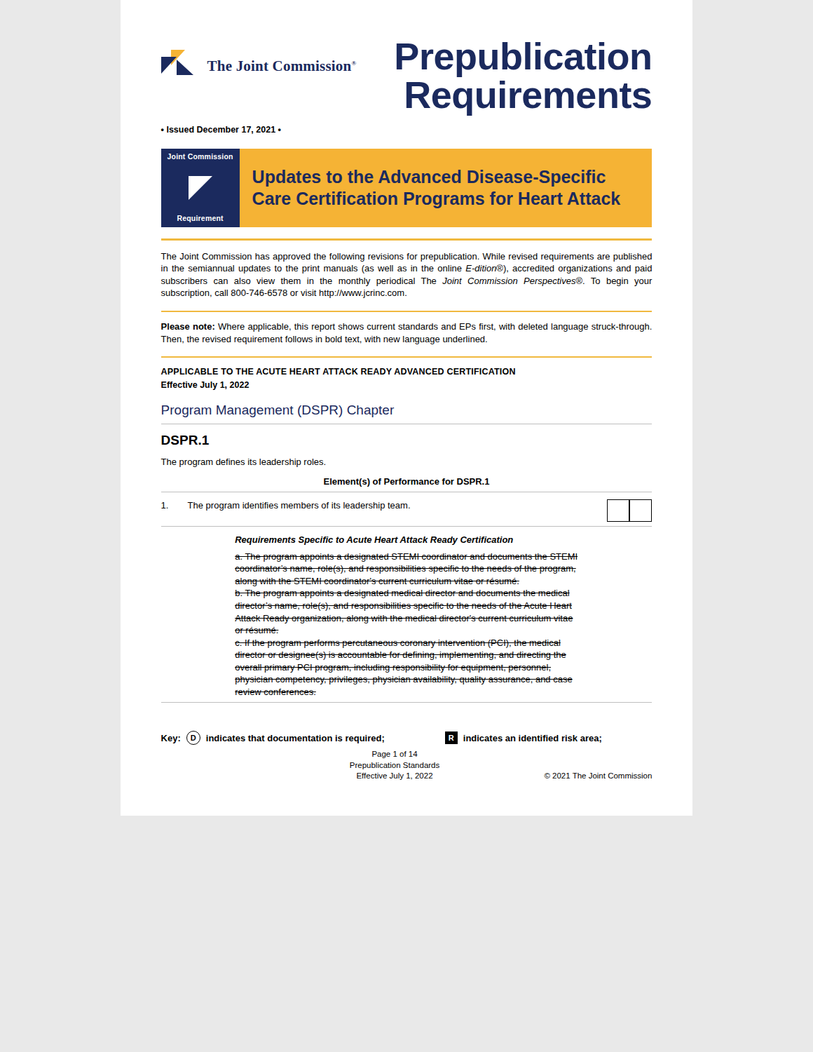The Joint Commission®
Prepublication
Requirements
• Issued December 17, 2021 •
Joint Commission
Requirement
Updates to the Advanced Disease-Specific
Care Certification Programs for Heart Attack
The Joint Commission has approved the following revisions for prepublication. While revised requirements are published in the semiannual updates to the print manuals (as well as in the online E-dition®), accredited organizations and paid subscribers can also view them in the monthly periodical The Joint Commission Perspectives®. To begin your subscription, call 800-746-6578 or visit http://www.jcrinc.com.
Please note: Where applicable, this report shows current standards and EPs first, with deleted language struck-through. Then, the revised requirement follows in bold text, with new language underlined.
APPLICABLE TO THE ACUTE HEART ATTACK READY ADVANCED CERTIFICATION
Effective July 1, 2022
Program Management (DSPR) Chapter
DSPR.1
The program defines its leadership roles.
Element(s) of Performance for DSPR.1
1.
The program identifies members of its leadership team.
Requirements Specific to Acute Heart Attack Ready Certification
a. The program appoints a designated STEMI coordinator and documents the STEMI coordinator’s name, role(s), and responsibilities specific to the needs of the program, along with the STEMI coordinator's current curriculum vitae or résumé.
b. The program appoints a designated medical director and documents the medical director’s name, role(s), and responsibilities specific to the needs of the Acute Heart Attack Ready organization, along with the medical director's current curriculum vitae or résumé.
c. If the program performs percutaneous coronary intervention (PCI), the medical director or designee(s) is accountable for defining, implementing, and directing the overall primary PCI program, including responsibility for equipment, personnel, physician competency, privileges, physician availability, quality assurance, and case review conferences.
Key: D indicates that documentation is required; R indicates an identified risk area;
Page 1 of 14
Prepublication Standards
Effective July 1, 2022
© 2021 The Joint Commission